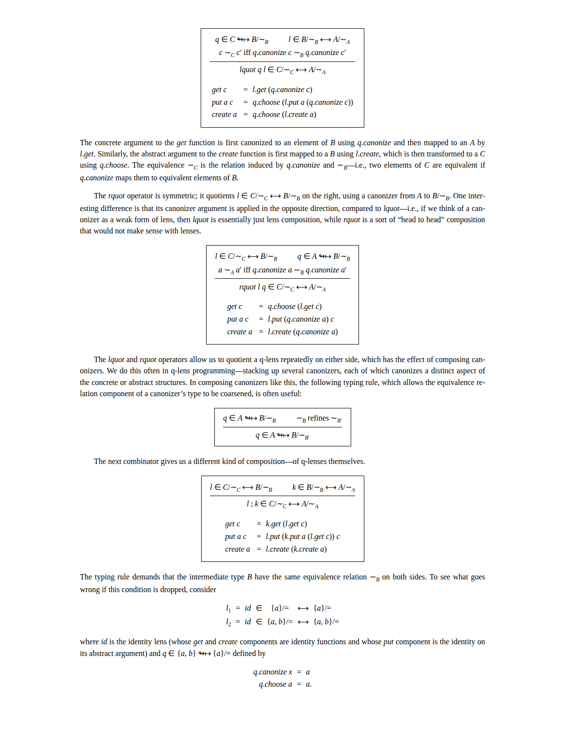q ∈ C ↬↦ B/∼B l ∈ B/∼B ⟷ A/∼A c ∼C c′ iff q.canonize c ∼B q.canonize c′
lquot q l ∈ C/∼C ⟷ A/∼A
| get c | = | l . get ( q . canonize c ) |
| put a c | = | q . choose ( l . put a ( q . canonize c )) |
| create a | = | q . choose ( l . create a ) |
The concrete argument to the get function is first canonized to an element of B using q.canonize and then mapped to an A by l.get. Similarly, the abstract argument to the create function is first mapped to a B using l.create, which is then transformed to a C using q.choose. The equivalence ∼C is the relation induced by q.canonize and ∼B—i.e., two elements of C are equivalent if q.canonize maps them to equivalent elements of B.
The rquot operator is symmetric; it quotients l ∈ C/∼C ⟷ B/∼B on the right, using a canonizer from A to B/∼B. One interesting difference is that its canonizer argument is applied in the opposite direction, compared to lquot—i.e., if we think of a canonizer as a weak form of lens, then lquot is essentially just lens composition, while rquot is a sort of “head to head” composition that would not make sense with lenses.
l ∈ C/∼C ⟷ B/∼B q ∈ A ↬↦ B/∼B a ∼A a′ iff q.canonize a ∼B q.canonize a′
rquot l q ∈ C/∼C ⟷ A/∼A
| get c | = | q . choose ( l . get c ) |
| put a c | = | l . put ( q . canonize a ) c |
| create a | = | l . create ( q . canonize a ) |
The lquot and rquot operators allow us to quotient a q-lens repeatedly on either side, which has the effect of composing canonizers. We do this often in q-lens programming—stacking up several canonizers, each of which canonizes a distinct aspect of the concrete or abstract structures. In composing canonizers like this, the following typing rule, which allows the equivalence relation component of a canonizer’s type to be coarsened, is often useful:
q ∈ A ↬↦ B/∼B ∼B refines ∼B′
q ∈ A ↬↦ B/∼B′
The next combinator gives us a different kind of composition—of q-lenses themselves.
l ∈ C/∼C ⟷ B/∼B k ∈ B/∼B ⟷ A/∼A
l ; k ∈ C/∼C ⟷ A/∼A
| get c | = | k . get ( l . get c ) |
| put a c | = | l . put ( k . put a ( l . get c )) c |
| create a | = | l . create ( k . create a ) |
The typing rule demands that the intermediate type B have the same equivalence relation ∼B on both sides. To see what goes wrong if this condition is dropped, consider
| l 1 | = | id | ∈ | { a }/= | ⟷ | { a }/= |
| l 2 | = | id | ∈ | { a , b }/= | ⟷ | { a , b }/= |
where id is the identity lens (whose get and create components are identity functions and whose put component is the identity on its abstract argument) and q ∈ {a, b} ↬↦ {a}/= defined by
| q . canonize x | = | a |
| q . choose a | = | a . |